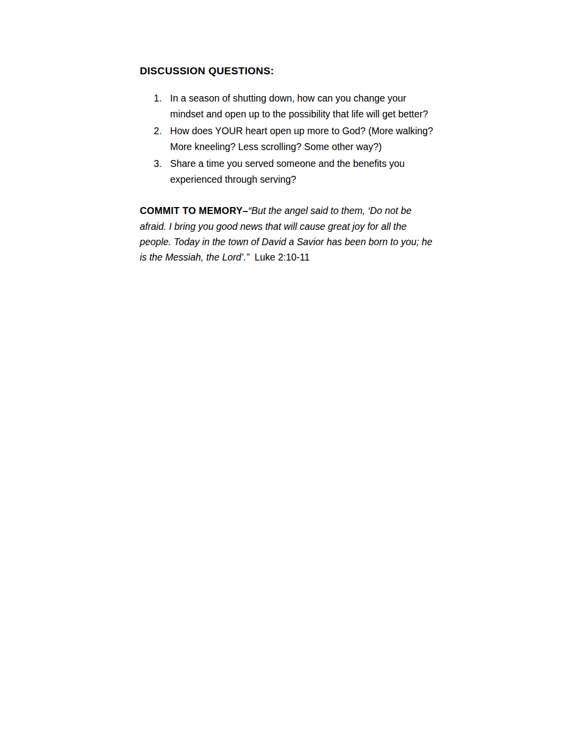DISCUSSION QUESTIONS:
In a season of shutting down, how can you change your mindset and open up to the possibility that life will get better?
How does YOUR heart open up more to God? (More walking? More kneeling? Less scrolling? Some other way?)
Share a time you served someone and the benefits you experienced through serving?
COMMIT TO MEMORY–“But the angel said to them, ‘Do not be afraid. I bring you good news that will cause great joy for all the people. Today in the town of David a Savior has been born to you; he is the Messiah, the Lord’.” Luke 2:10-11